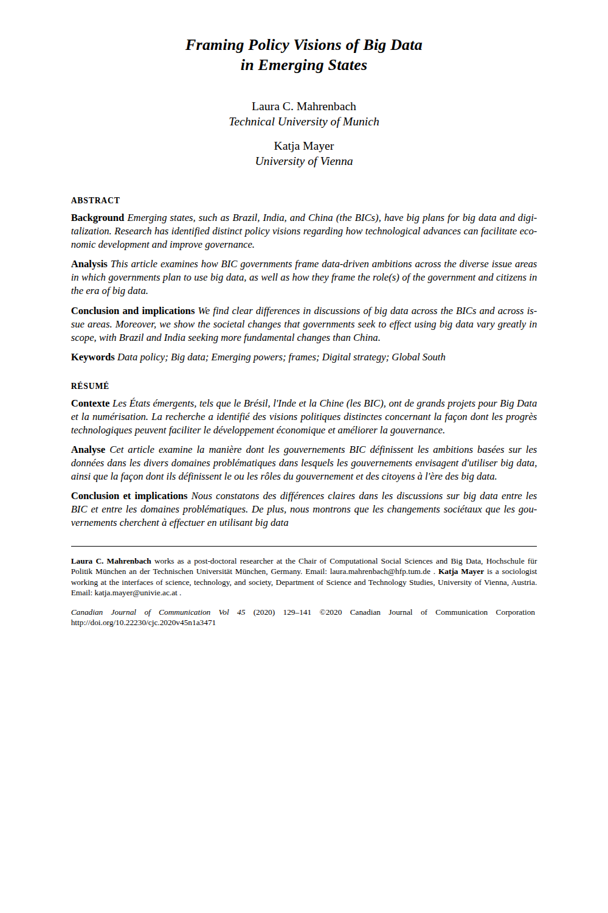Framing Policy Visions of Big Data
in Emerging States
Laura C. Mahrenbach
Technical University of Munich
Katja Mayer
University of Vienna
Abstract
Background Emerging states, such as Brazil, India, and China (the BICs), have big plans for big data and digitalization. Research has identified distinct policy visions regarding how technological advances can facilitate economic development and improve governance.
Analysis This article examines how BIC governments frame data-driven ambitions across the diverse issue areas in which governments plan to use big data, as well as how they frame the role(s) of the government and citizens in the era of big data.
Conclusion and implications We find clear differences in discussions of big data across the BICs and across issue areas. Moreover, we show the societal changes that governments seek to effect using big data vary greatly in scope, with Brazil and India seeking more fundamental changes than China.
Keywords Data policy; Big data; Emerging powers; frames; Digital strategy; Global South
Résumé
Contexte Les États émergents, tels que le Brésil, l'Inde et la Chine (les BIC), ont de grands projets pour Big Data et la numérisation. La recherche a identifié des visions politiques distinctes concernant la façon dont les progrès technologiques peuvent faciliter le développement économique et améliorer la gouvernance.
Analyse Cet article examine la manière dont les gouvernements BIC définissent les ambitions basées sur les données dans les divers domaines problématiques dans lesquels les gouvernements envisagent d'utiliser big data, ainsi que la façon dont ils définissent le ou les rôles du gouvernement et des citoyens à l'ère des big data.
Conclusion et implications Nous constatons des différences claires dans les discussions sur big data entre les BIC et entre les domaines problématiques. De plus, nous montrons que les changements sociétaux que les gouvernements cherchent à effectuer en utilisant big data
Laura C. Mahrenbach works as a post-doctoral researcher at the Chair of Computational Social Sciences and Big Data, Hochschule für Politik München an der Technischen Universität München, Germany. Email: laura.mahrenbach@hfp.tum.de . Katja Mayer is a sociologist working at the interfaces of science, technology, and society, Department of Science and Technology Studies, University of Vienna, Austria. Email: katja.mayer@univie.ac.at .
Canadian Journal of Communication Vol 45 (2020) 129–141 ©2020 Canadian Journal of Communication Corporation http://doi.org/10.22230/cjc.2020v45n1a3471